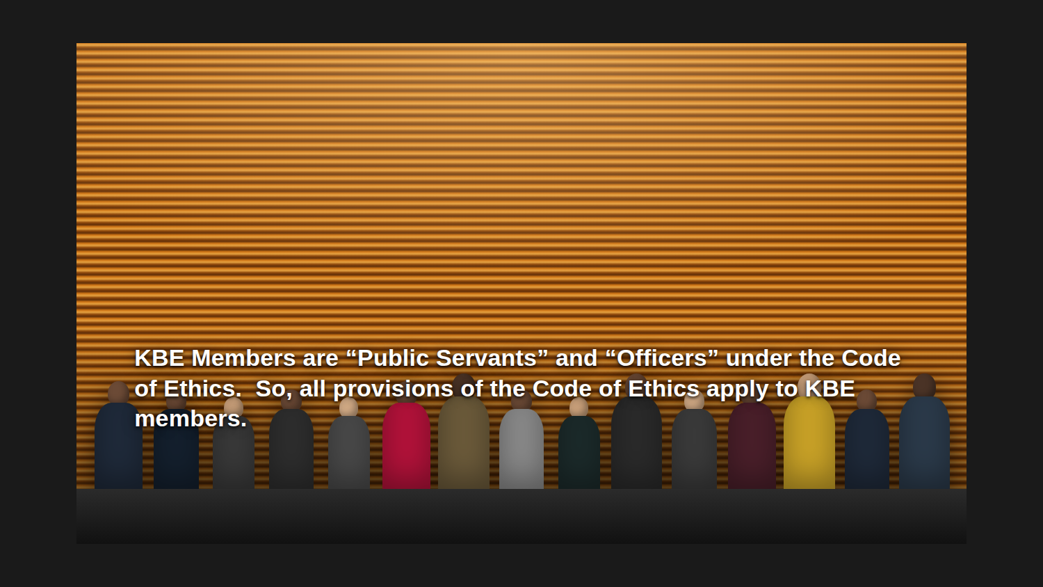KBE Members are “Public Servants” and “Officers” under the Code of Ethics. So, all provisions of the Code of Ethics apply to KBE members.